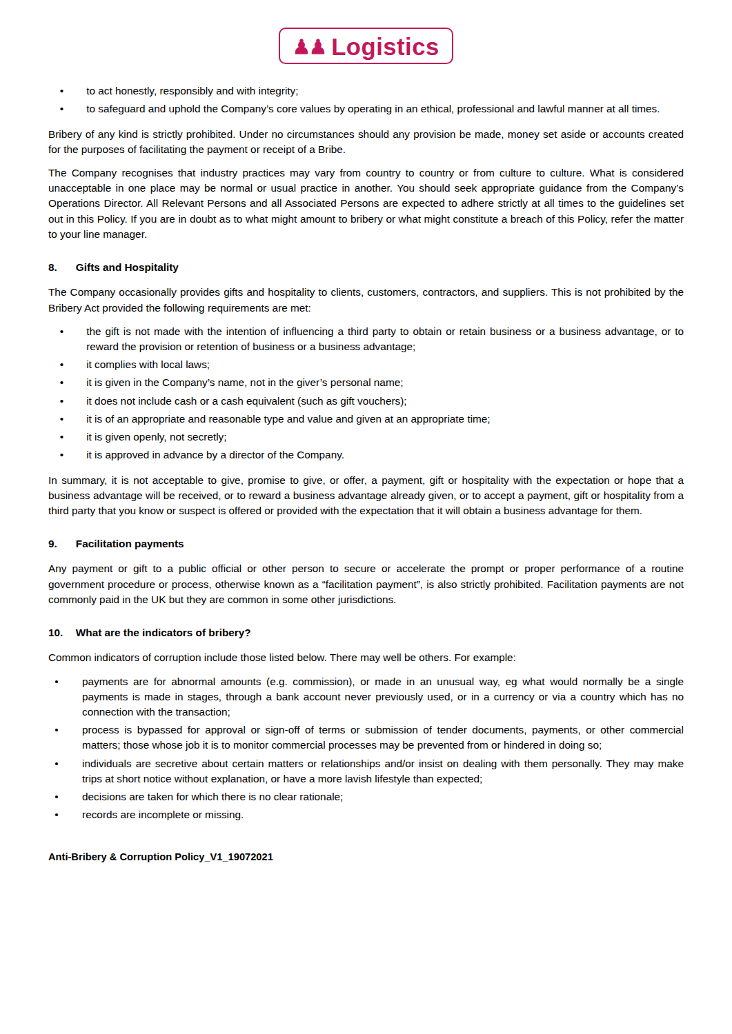♟♟Logistics
to act honestly, responsibly and with integrity;
to safeguard and uphold the Company’s core values by operating in an ethical, professional and lawful manner at all times.
Bribery of any kind is strictly prohibited. Under no circumstances should any provision be made, money set aside or accounts created for the purposes of facilitating the payment or receipt of a Bribe.
The Company recognises that industry practices may vary from country to country or from culture to culture. What is considered unacceptable in one place may be normal or usual practice in another. You should seek appropriate guidance from the Company’s Operations Director. All Relevant Persons and all Associated Persons are expected to adhere strictly at all times to the guidelines set out in this Policy. If you are in doubt as to what might amount to bribery or what might constitute a breach of this Policy, refer the matter to your line manager.
8. Gifts and Hospitality
The Company occasionally provides gifts and hospitality to clients, customers, contractors, and suppliers. This is not prohibited by the Bribery Act provided the following requirements are met:
the gift is not made with the intention of influencing a third party to obtain or retain business or a business advantage, or to reward the provision or retention of business or a business advantage;
it complies with local laws;
it is given in the Company’s name, not in the giver’s personal name;
it does not include cash or a cash equivalent (such as gift vouchers);
it is of an appropriate and reasonable type and value and given at an appropriate time;
it is given openly, not secretly;
it is approved in advance by a director of the Company.
In summary, it is not acceptable to give, promise to give, or offer, a payment, gift or hospitality with the expectation or hope that a business advantage will be received, or to reward a business advantage already given, or to accept a payment, gift or hospitality from a third party that you know or suspect is offered or provided with the expectation that it will obtain a business advantage for them.
9. Facilitation payments
Any payment or gift to a public official or other person to secure or accelerate the prompt or proper performance of a routine government procedure or process, otherwise known as a “facilitation payment”, is also strictly prohibited. Facilitation payments are not commonly paid in the UK but they are common in some other jurisdictions.
10. What are the indicators of bribery?
Common indicators of corruption include those listed below. There may well be others. For example:
payments are for abnormal amounts (e.g. commission), or made in an unusual way, eg what would normally be a single payments is made in stages, through a bank account never previously used, or in a currency or via a country which has no connection with the transaction;
process is bypassed for approval or sign-off of terms or submission of tender documents, payments, or other commercial matters; those whose job it is to monitor commercial processes may be prevented from or hindered in doing so;
individuals are secretive about certain matters or relationships and/or insist on dealing with them personally. They may make trips at short notice without explanation, or have a more lavish lifestyle than expected;
decisions are taken for which there is no clear rationale;
records are incomplete or missing.
Anti-Bribery & Corruption Policy_V1_19072021